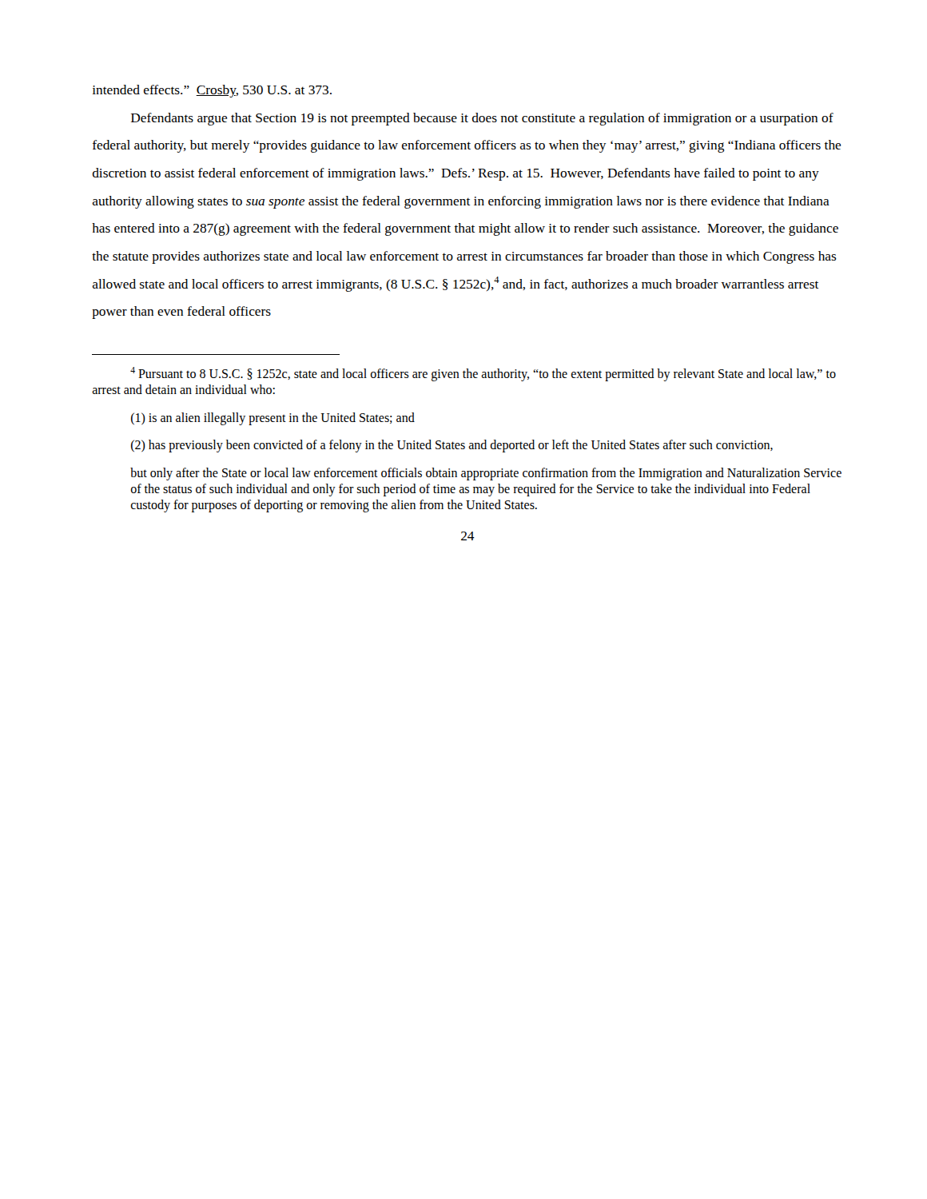intended effects.” Crosby, 530 U.S. at 373.
Defendants argue that Section 19 is not preempted because it does not constitute a regulation of immigration or a usurpation of federal authority, but merely “provides guidance to law enforcement officers as to when they ‘may’ arrest,” giving “Indiana officers the discretion to assist federal enforcement of immigration laws.” Defs.’ Resp. at 15. However, Defendants have failed to point to any authority allowing states to sua sponte assist the federal government in enforcing immigration laws nor is there evidence that Indiana has entered into a 287(g) agreement with the federal government that might allow it to render such assistance. Moreover, the guidance the statute provides authorizes state and local law enforcement to arrest in circumstances far broader than those in which Congress has allowed state and local officers to arrest immigrants, (8 U.S.C. § 1252c),4 and, in fact, authorizes a much broader warrantless arrest power than even federal officers
4 Pursuant to 8 U.S.C. § 1252c, state and local officers are given the authority, “to the extent permitted by relevant State and local law,” to arrest and detain an individual who:
(1) is an alien illegally present in the United States; and
(2) has previously been convicted of a felony in the United States and deported or left the United States after such conviction,
but only after the State or local law enforcement officials obtain appropriate confirmation from the Immigration and Naturalization Service of the status of such individual and only for such period of time as may be required for the Service to take the individual into Federal custody for purposes of deporting or removing the alien from the United States.
24